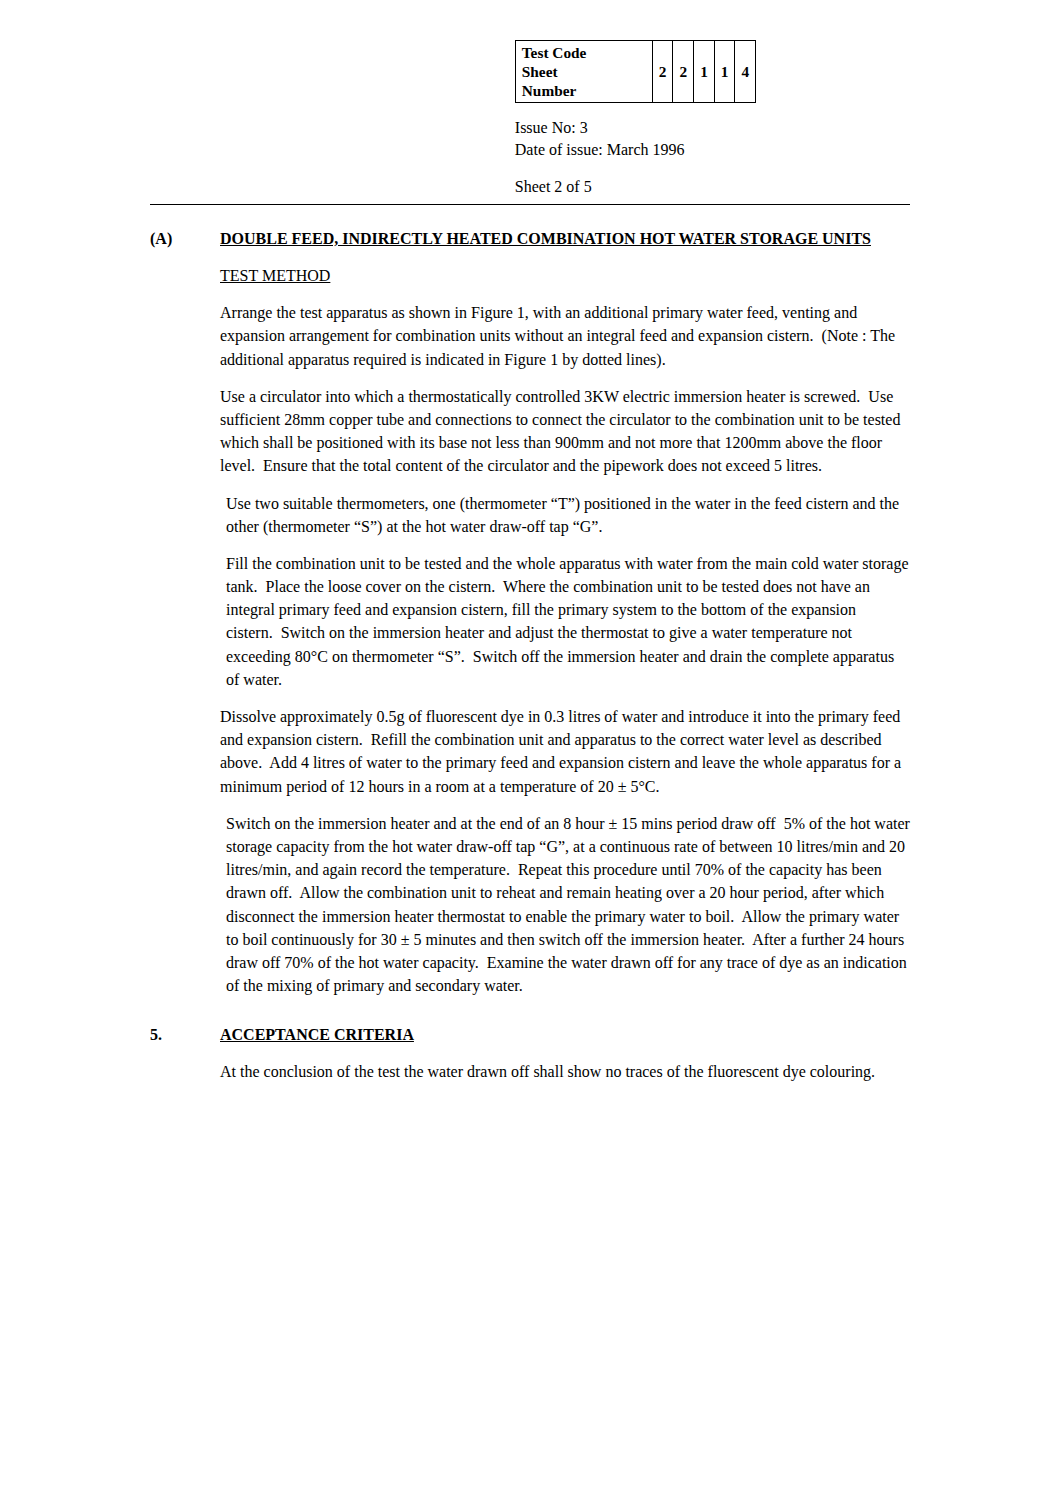| Test Code Sheet Number | 2 | 2 | 1 | 1 | 4 |
Issue No: 3
Date of issue: March 1996
Sheet 2 of 5
(A)
DOUBLE FEED, INDIRECTLY HEATED COMBINATION HOT WATER STORAGE UNITS
TEST METHOD
Arrange the test apparatus as shown in Figure 1, with an additional primary water feed, venting and expansion arrangement for combination units without an integral feed and expansion cistern. (Note : The additional apparatus required is indicated in Figure 1 by dotted lines).
Use a circulator into which a thermostatically controlled 3KW electric immersion heater is screwed. Use sufficient 28mm copper tube and connections to connect the circulator to the combination unit to be tested which shall be positioned with its base not less than 900mm and not more that 1200mm above the floor level. Ensure that the total content of the circulator and the pipework does not exceed 5 litres.
Use two suitable thermometers, one (thermometer “T”) positioned in the water in the feed cistern and the other (thermometer “S”) at the hot water draw-off tap “G”.
Fill the combination unit to be tested and the whole apparatus with water from the main cold water storage tank. Place the loose cover on the cistern. Where the combination unit to be tested does not have an integral primary feed and expansion cistern, fill the primary system to the bottom of the expansion cistern. Switch on the immersion heater and adjust the thermostat to give a water temperature not exceeding 80°C on thermometer “S”. Switch off the immersion heater and drain the complete apparatus of water.
Dissolve approximately 0.5g of fluorescent dye in 0.3 litres of water and introduce it into the primary feed and expansion cistern. Refill the combination unit and apparatus to the correct water level as described above. Add 4 litres of water to the primary feed and expansion cistern and leave the whole apparatus for a minimum period of 12 hours in a room at a temperature of 20 ± 5°C.
Switch on the immersion heater and at the end of an 8 hour ± 15 mins period draw off 5% of the hot water storage capacity from the hot water draw-off tap “G”, at a continuous rate of between 10 litres/min and 20 litres/min, and again record the temperature. Repeat this procedure until 70% of the capacity has been drawn off. Allow the combination unit to reheat and remain heating over a 20 hour period, after which disconnect the immersion heater thermostat to enable the primary water to boil. Allow the primary water to boil continuously for 30 ± 5 minutes and then switch off the immersion heater. After a further 24 hours draw off 70% of the hot water capacity. Examine the water drawn off for any trace of dye as an indication of the mixing of primary and secondary water.
5.
ACCEPTANCE CRITERIA
At the conclusion of the test the water drawn off shall show no traces of the fluorescent dye colouring.